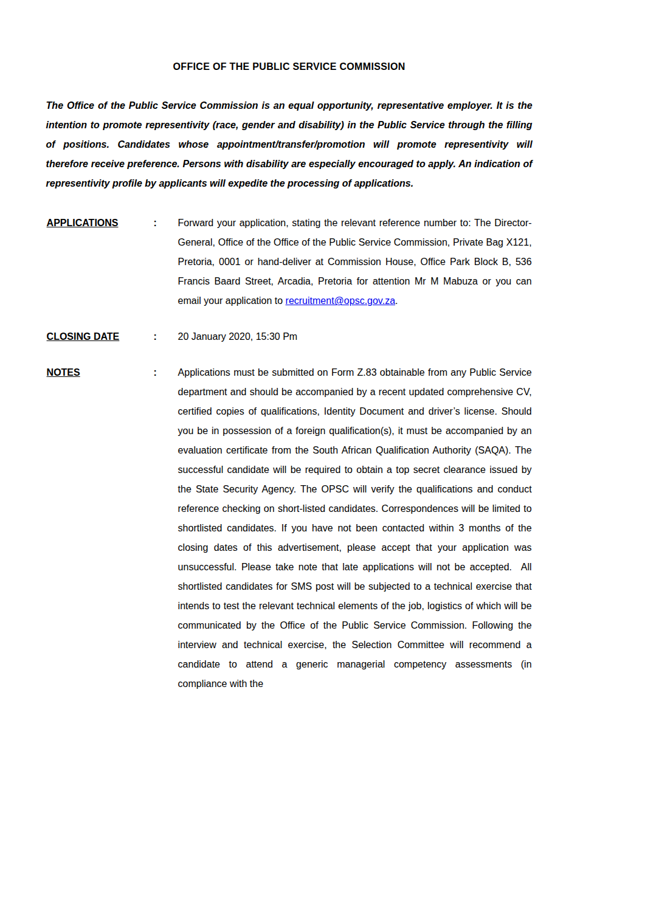OFFICE OF THE PUBLIC SERVICE COMMISSION
The Office of the Public Service Commission is an equal opportunity, representative employer. It is the intention to promote representivity (race, gender and disability) in the Public Service through the filling of positions. Candidates whose appointment/transfer/promotion will promote representivity will therefore receive preference. Persons with disability are especially encouraged to apply. An indication of representivity profile by applicants will expedite the processing of applications.
| APPLICATIONS | : | Forward your application, stating the relevant reference number to: The Director-General, Office of the Office of the Public Service Commission, Private Bag X121, Pretoria, 0001 or hand-deliver at Commission House, Office Park Block B, 536 Francis Baard Street, Arcadia, Pretoria for attention Mr M Mabuza or you can email your application to recruitment@opsc.gov.za . |
| CLOSING DATE | : | 20 January 2020, 15:30 Pm |
| NOTES | : | Applications must be submitted on Form Z.83 obtainable from any Public Service department and should be accompanied by a recent updated comprehensive CV, certified copies of qualifications, Identity Document and driver’s license. Should you be in possession of a foreign qualification(s), it must be accompanied by an evaluation certificate from the South African Qualification Authority (SAQA). The successful candidate will be required to obtain a top secret clearance issued by the State Security Agency. The OPSC will verify the qualifications and conduct reference checking on short-listed candidates. Correspondences will be limited to shortlisted candidates. If you have not been contacted within 3 months of the closing dates of this advertisement, please accept that your application was unsuccessful. Please take note that late applications will not be accepted. All shortlisted candidates for SMS post will be subjected to a technical exercise that intends to test the relevant technical elements of the job, logistics of which will be communicated by the Office of the Public Service Commission. Following the interview and technical exercise, the Selection Committee will recommend a candidate to attend a generic managerial competency assessments (in compliance with the |